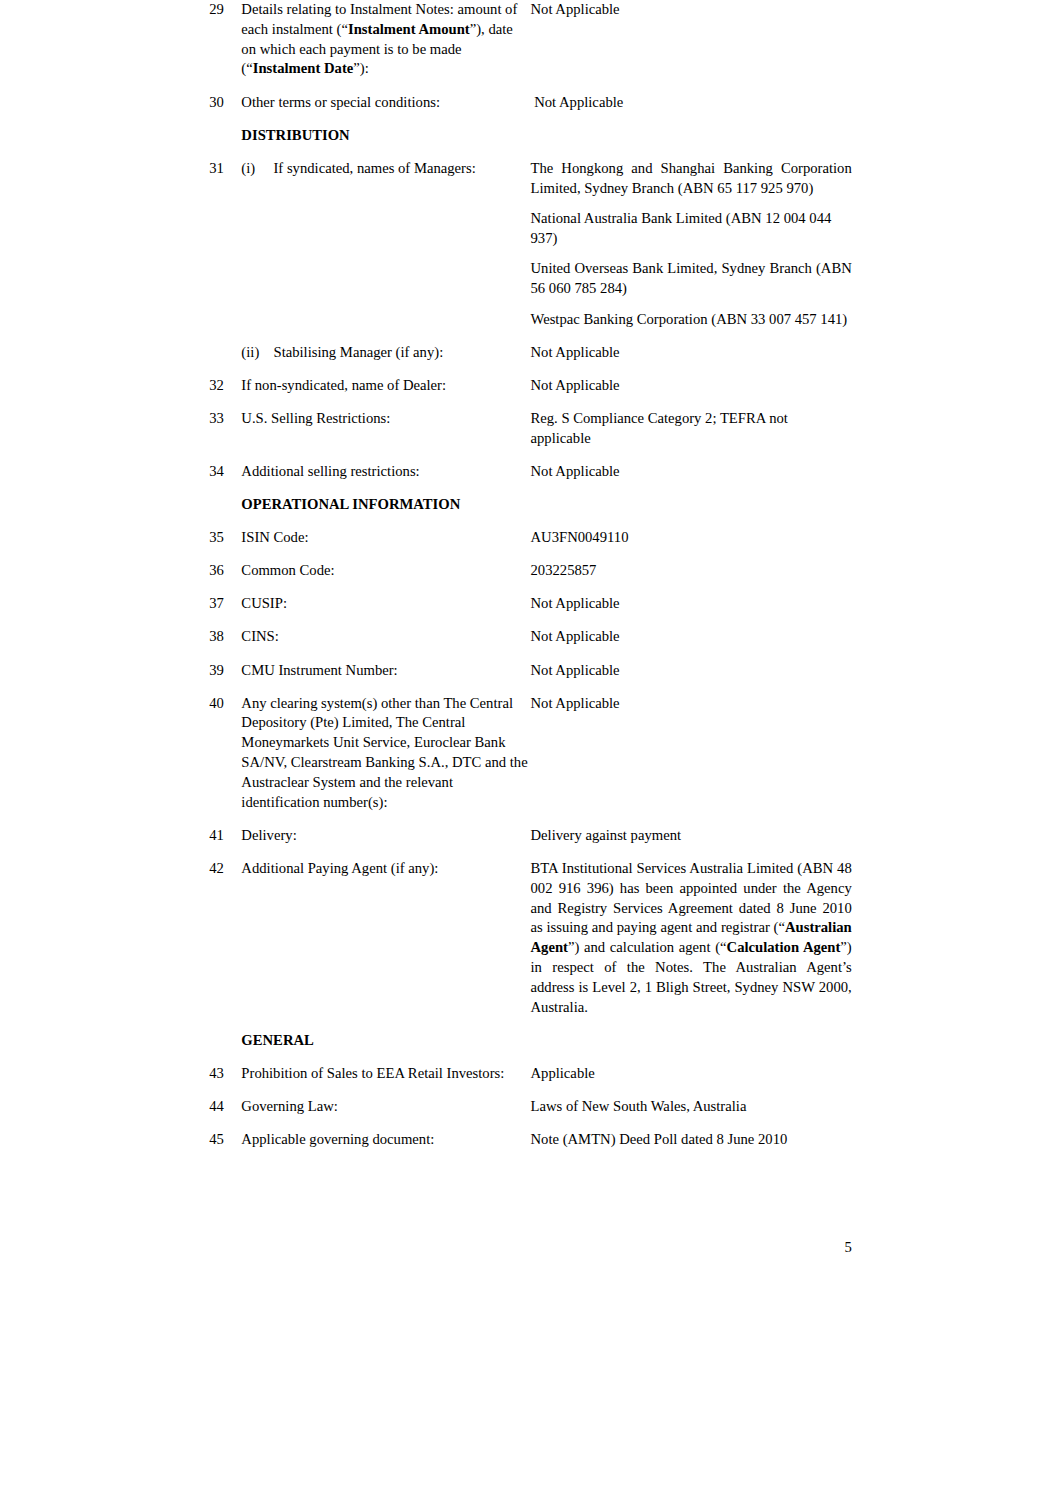| 29 | Details relating to Instalment Notes: amount of each instalment (“ Instalment Amount ”), date on which each payment is to be made (“ Instalment Date ”): | Not Applicable |
| 30 | Other terms or special conditions: | Not Applicable |
| | DISTRIBUTION |
| 31 | (i) | If syndicated, names of Managers: | The Hongkong and Shanghai Banking Corporation Limited, Sydney Branch (ABN 65 117 925 970) National Australia Bank Limited (ABN 12 004 044 937) United Overseas Bank Limited, Sydney Branch (ABN 56 060 785 284) Westpac Banking Corporation (ABN 33 007 457 141) |
| | (ii) | Stabilising Manager (if any): | Not Applicable |
| 32 | If non-syndicated, name of Dealer: | Not Applicable |
| 33 | U.S. Selling Restrictions: | Reg. S Compliance Category 2; TEFRA not applicable |
| 34 | Additional selling restrictions: | Not Applicable |
| | OPERATIONAL INFORMATION |
| 35 | ISIN Code: | AU3FN0049110 |
| 36 | Common Code: | 203225857 |
| 37 | CUSIP: | Not Applicable |
| 38 | CINS: | Not Applicable |
| 39 | CMU Instrument Number: | Not Applicable |
| 40 | Any clearing system(s) other than The Central Depository (Pte) Limited, The Central Moneymarkets Unit Service, Euroclear Bank SA/NV, Clearstream Banking S.A., DTC and the Austraclear System and the relevant identification number(s): | Not Applicable |
| 41 | Delivery: | Delivery against payment |
| 42 | Additional Paying Agent (if any): | BTA Institutional Services Australia Limited (ABN 48 002 916 396) has been appointed under the Agency and Registry Services Agreement dated 8 June 2010 as issuing and paying agent and registrar (“ Australian Agent ”) and calculation agent (“ Calculation Agent ”) in respect of the Notes. The Australian Agent’s address is Level 2, 1 Bligh Street, Sydney NSW 2000, Australia. |
| | GENERAL |
| 43 | Prohibition of Sales to EEA Retail Investors: | Applicable |
| 44 | Governing Law: | Laws of New South Wales, Australia |
| 45 | Applicable governing document: | Note (AMTN) Deed Poll dated 8 June 2010 |
5